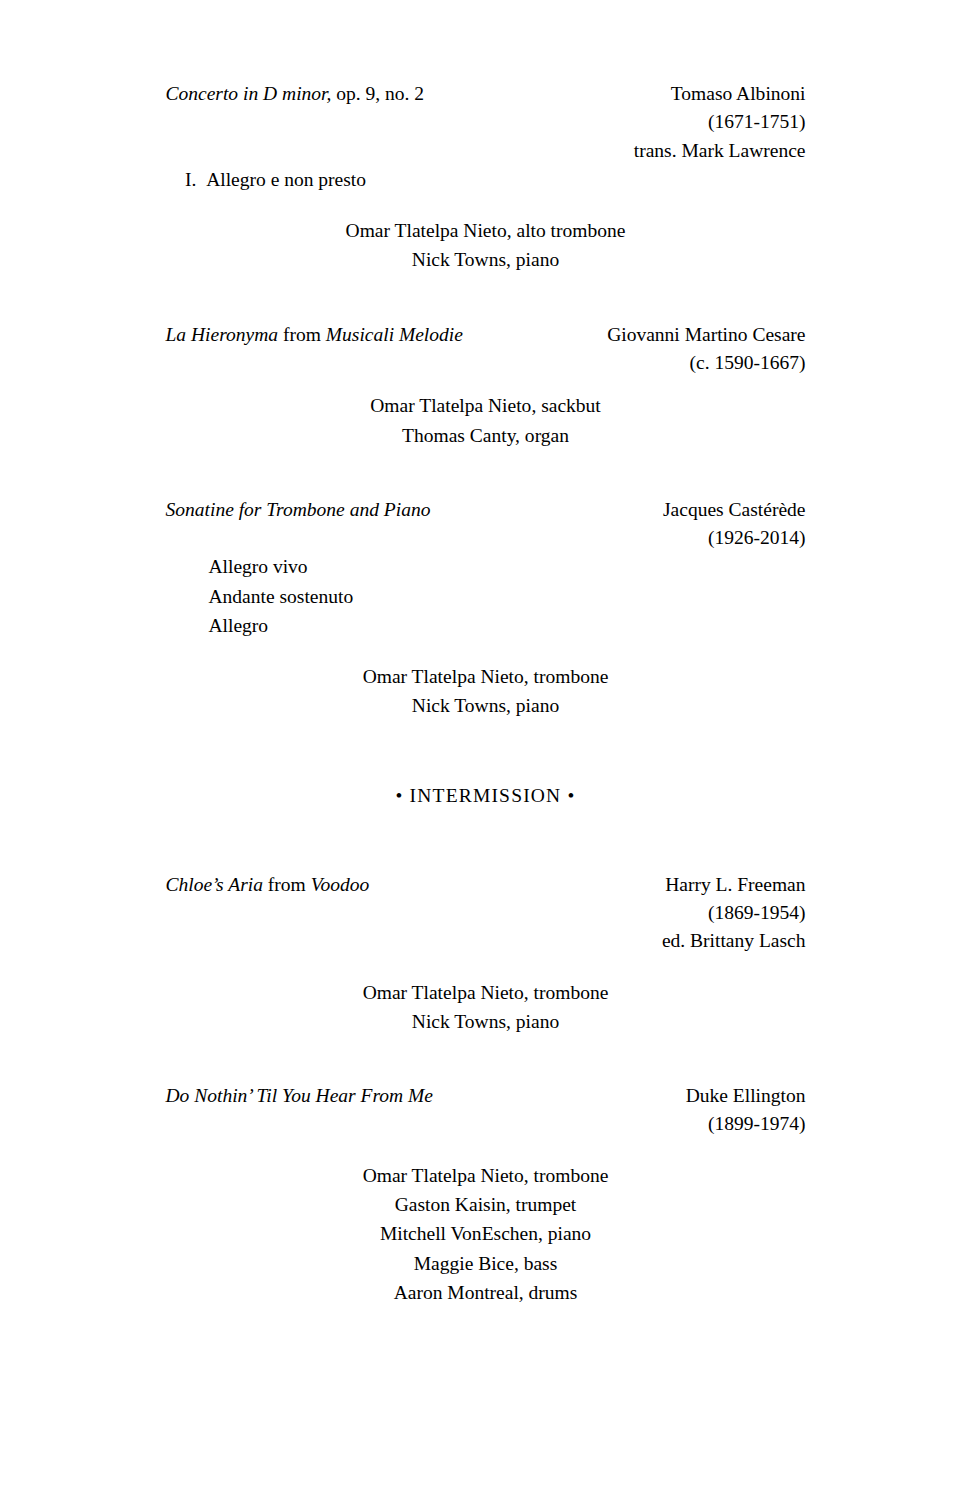Concerto in D minor, op. 9, no. 2
Tomaso Albinoni (1671-1751) trans. Mark Lawrence
I. Allegro e non presto
Omar Tlatelpa Nieto, alto trombone
Nick Towns, piano
La Hieronyma from Musicali Melodie
Giovanni Martino Cesare (c. 1590-1667)
Omar Tlatelpa Nieto, sackbut
Thomas Canty, organ
Sonatine for Trombone and Piano
Jacques Castérède (1926-2014)
Allegro vivo
Andante sostenuto
Allegro
Omar Tlatelpa Nieto, trombone
Nick Towns, piano
• INTERMISSION •
Chloe’s Aria from Voodoo
Harry L. Freeman (1869-1954) ed. Brittany Lasch
Omar Tlatelpa Nieto, trombone
Nick Towns, piano
Do Nothin’ Til You Hear From Me
Duke Ellington (1899-1974)
Omar Tlatelpa Nieto, trombone
Gaston Kaisin, trumpet
Mitchell VonEschen, piano
Maggie Bice, bass
Aaron Montreal, drums